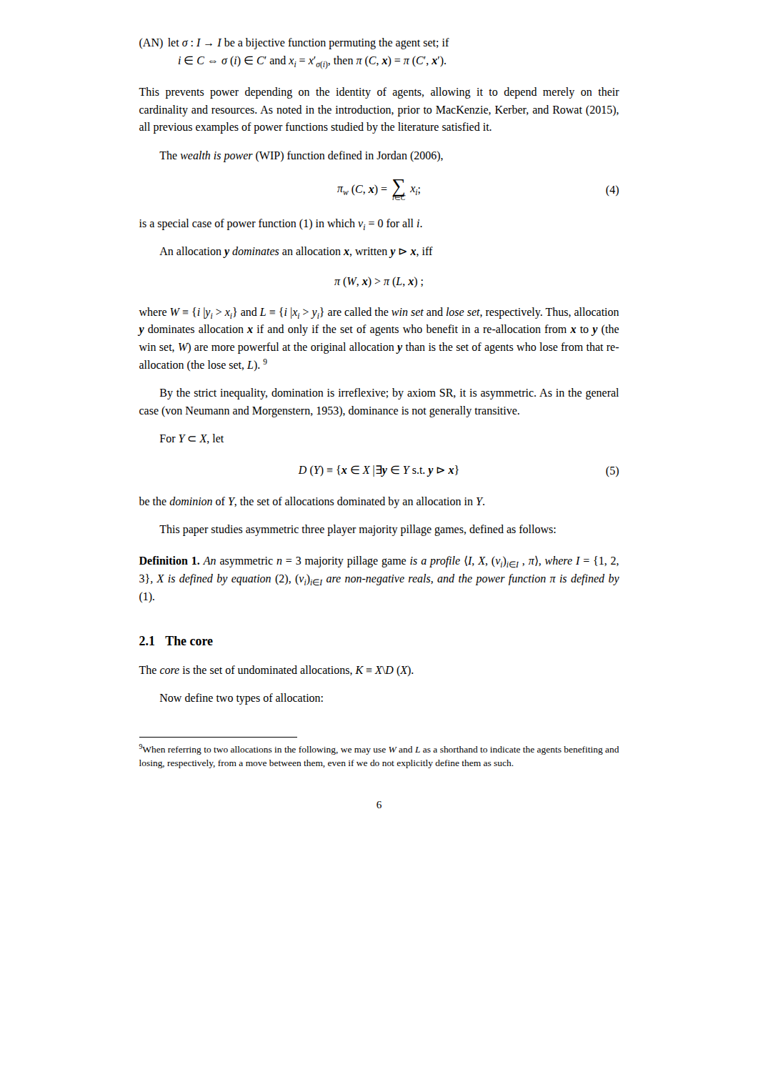(AN) let σ : I → I be a bijective function permuting the agent set; if i ∈ C ⇔ σ (i) ∈ C′ and xi = x′σ(i), then π (C, x) = π (C′, x′).
This prevents power depending on the identity of agents, allowing it to depend merely on their cardinality and resources. As noted in the introduction, prior to MacKenzie, Kerber, and Rowat (2015), all previous examples of power functions studied by the literature satisfied it.
The wealth is power (WIP) function defined in Jordan (2006),
πw (C, x) = ∑i∈C xi; (4)
is a special case of power function (1) in which vi = 0 for all i.
An allocation y dominates an allocation x, written y ⊳ x, iff
π (W, x) > π (L, x) ;
where W ≡ {i |yi > xi} and L ≡ {i |xi > yi} are called the win set and lose set, respectively. Thus, allocation y dominates allocation x if and only if the set of agents who benefit in a re-allocation from x to y (the win set, W) are more powerful at the original allocation y than is the set of agents who lose from that re-allocation (the lose set, L). 9
By the strict inequality, domination is irreflexive; by axiom SR, it is asymmetric. As in the general case (von Neumann and Morgenstern, 1953), dominance is not generally transitive.
For Y ⊂ X, let
D (Y) ≡ {x ∈ X |∃y ∈ Y s.t. y ⊳ x} (5)
be the dominion of Y, the set of allocations dominated by an allocation in Y.
This paper studies asymmetric three player majority pillage games, defined as follows:
Definition 1. An asymmetric n = 3 majority pillage game is a profile ⟨I, X, (vi)i∈I , π⟩, where I = {1, 2, 3}, X is defined by equation (2), (vi)i∈I are non-negative reals, and the power function π is defined by (1).
2.1 The core
The core is the set of undominated allocations, K ≡ X\D (X).
Now define two types of allocation:
9When referring to two allocations in the following, we may use W and L as a shorthand to indicate the agents benefiting and losing, respectively, from a move between them, even if we do not explicitly define them as such.
6